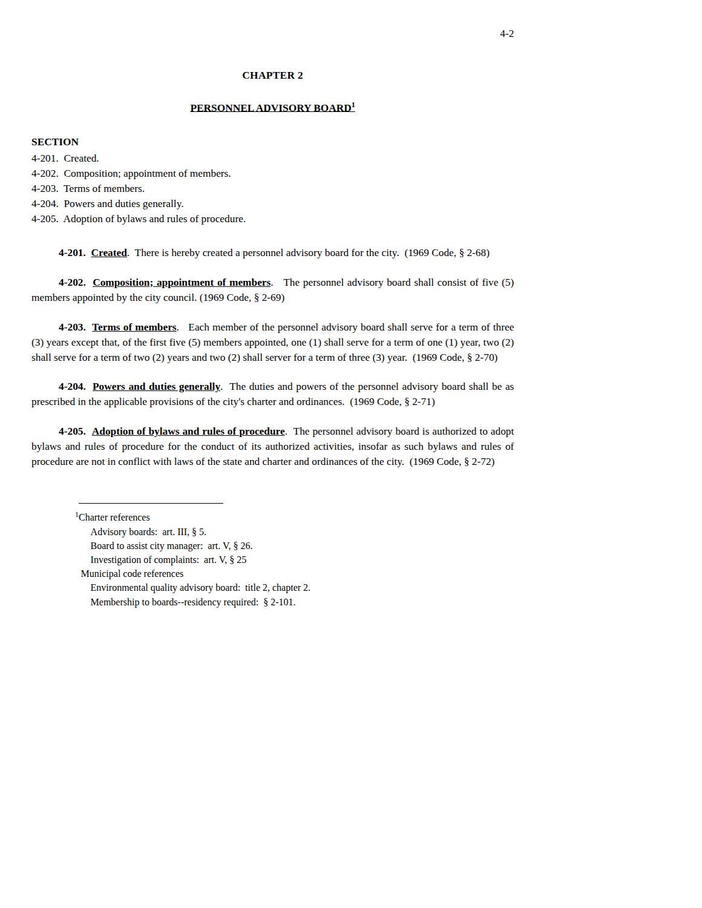4-2
CHAPTER 2
PERSONNEL ADVISORY BOARD1
SECTION
4-201. Created.
4-202. Composition; appointment of members.
4-203. Terms of members.
4-204. Powers and duties generally.
4-205. Adoption of bylaws and rules of procedure.
4-201. Created. There is hereby created a personnel advisory board for the city. (1969 Code, § 2-68)
4-202. Composition; appointment of members. The personnel advisory board shall consist of five (5) members appointed by the city council. (1969 Code, § 2-69)
4-203. Terms of members. Each member of the personnel advisory board shall serve for a term of three (3) years except that, of the first five (5) members appointed, one (1) shall serve for a term of one (1) year, two (2) shall serve for a term of two (2) years and two (2) shall server for a term of three (3) year. (1969 Code, § 2-70)
4-204. Powers and duties generally. The duties and powers of the personnel advisory board shall be as prescribed in the applicable provisions of the city's charter and ordinances. (1969 Code, § 2-71)
4-205. Adoption of bylaws and rules of procedure. The personnel advisory board is authorized to adopt bylaws and rules of procedure for the conduct of its authorized activities, insofar as such bylaws and rules of procedure are not in conflict with laws of the state and charter and ordinances of the city. (1969 Code, § 2-72)
1 Charter references
Advisory boards: art. III, § 5.
Board to assist city manager: art. V, § 26.
Investigation of complaints: art. V, § 25
Municipal code references
Environmental quality advisory board: title 2, chapter 2.
Membership to boards--residency required: § 2-101.